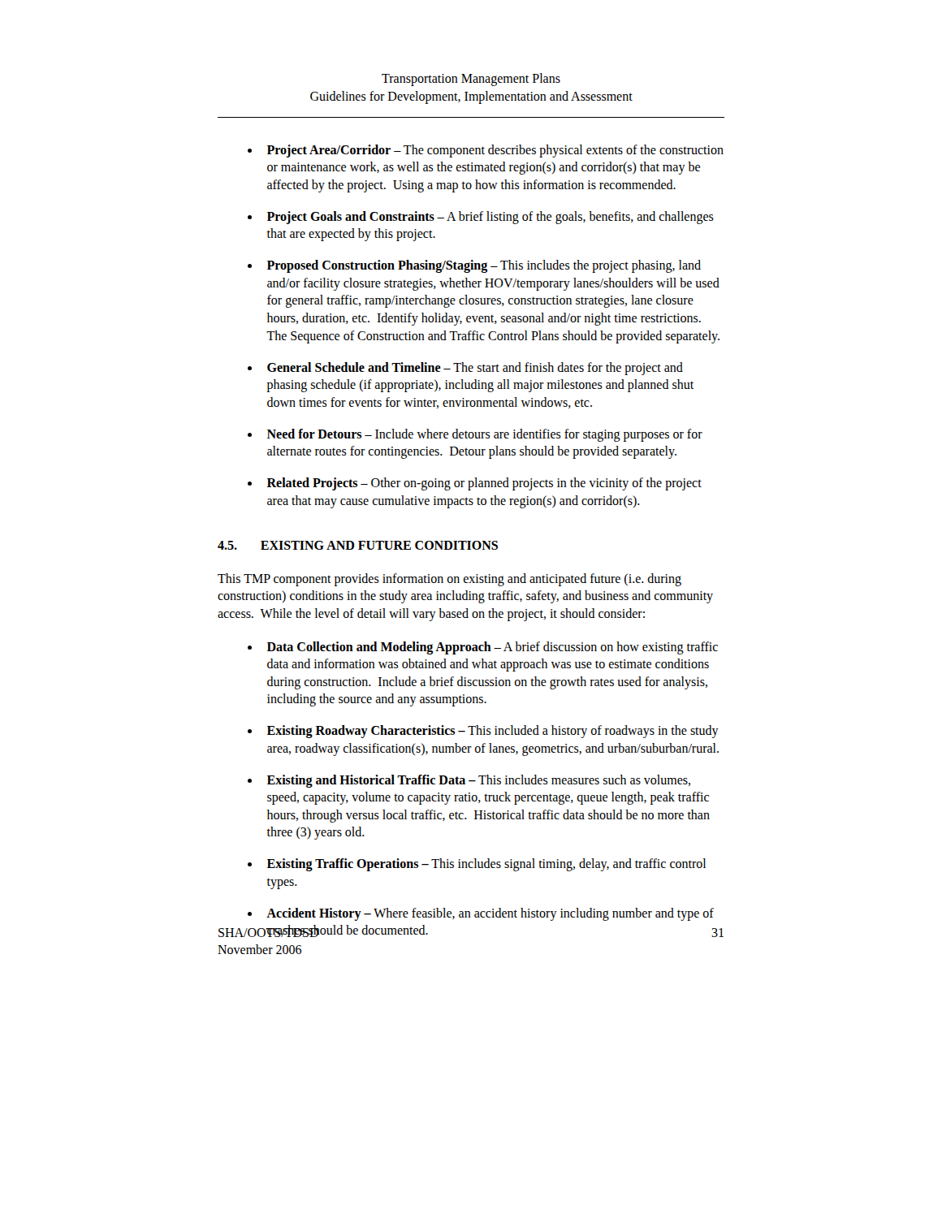Transportation Management Plans Guidelines for Development, Implementation and Assessment
Project Area/Corridor – The component describes physical extents of the construction or maintenance work, as well as the estimated region(s) and corridor(s) that may be affected by the project. Using a map to how this information is recommended.
Project Goals and Constraints – A brief listing of the goals, benefits, and challenges that are expected by this project.
Proposed Construction Phasing/Staging – This includes the project phasing, land and/or facility closure strategies, whether HOV/temporary lanes/shoulders will be used for general traffic, ramp/interchange closures, construction strategies, lane closure hours, duration, etc. Identify holiday, event, seasonal and/or night time restrictions. The Sequence of Construction and Traffic Control Plans should be provided separately.
General Schedule and Timeline – The start and finish dates for the project and phasing schedule (if appropriate), including all major milestones and planned shut down times for events for winter, environmental windows, etc.
Need for Detours – Include where detours are identifies for staging purposes or for alternate routes for contingencies. Detour plans should be provided separately.
Related Projects – Other on-going or planned projects in the vicinity of the project area that may cause cumulative impacts to the region(s) and corridor(s).
4.5. EXISTING AND FUTURE CONDITIONS
This TMP component provides information on existing and anticipated future (i.e. during construction) conditions in the study area including traffic, safety, and business and community access. While the level of detail will vary based on the project, it should consider:
Data Collection and Modeling Approach – A brief discussion on how existing traffic data and information was obtained and what approach was use to estimate conditions during construction. Include a brief discussion on the growth rates used for analysis, including the source and any assumptions.
Existing Roadway Characteristics – This included a history of roadways in the study area, roadway classification(s), number of lanes, geometrics, and urban/suburban/rural.
Existing and Historical Traffic Data – This includes measures such as volumes, speed, capacity, volume to capacity ratio, truck percentage, queue length, peak traffic hours, through versus local traffic, etc. Historical traffic data should be no more than three (3) years old.
Existing Traffic Operations – This includes signal timing, delay, and traffic control types.
Accident History – Where feasible, an accident history including number and type of crashes should be documented.
SHA/OOTS/TDSD
November 2006
31